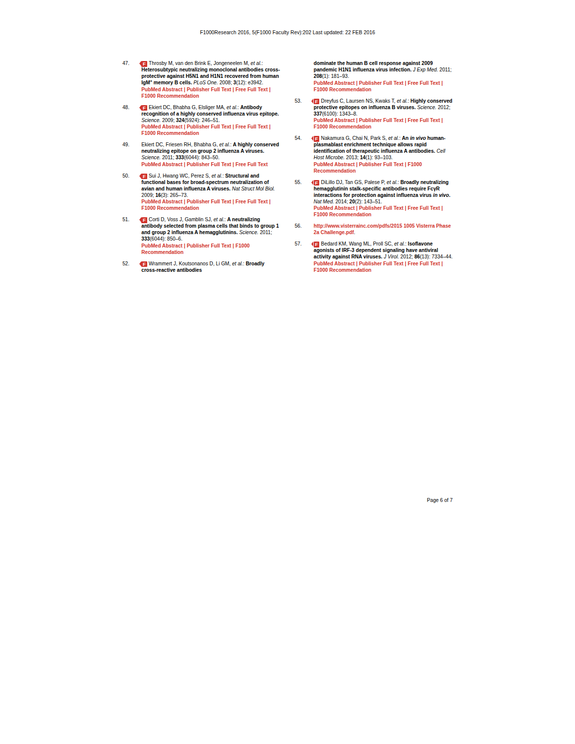F1000Research 2016, 5(F1000 Faculty Rev):202 Last updated: 22 FEB 2016
47. FThrosby M, van den Brink E, Jongeneelen M, et al.: Heterosubtypic neutralizing monoclonal antibodies cross-protective against H5N1 and H1N1 recovered from human IgM+ memory B cells. PLoS One. 2008; 3(12): e3942. PubMed Abstract | Publisher Full Text | Free Full Text | F1000 Recommendation
48. FEkiert DC, Bhabha G, Elsliger MA, et al.: Antibody recognition of a highly conserved influenza virus epitope. Science. 2009; 324(5924): 246–51. PubMed Abstract | Publisher Full Text | Free Full Text | F1000 Recommendation
49. Ekiert DC, Friesen RH, Bhabha G, et al.: A highly conserved neutralizing epitope on group 2 influenza A viruses. Science. 2011; 333(6044): 843–50. PubMed Abstract | Publisher Full Text | Free Full Text
50. FSui J, Hwang WC, Perez S, et al.: Structural and functional bases for broad-spectrum neutralization of avian and human influenza A viruses. Nat Struct Mol Biol. 2009; 16(3): 265–73. PubMed Abstract | Publisher Full Text | Free Full Text | F1000 Recommendation
51. FCorti D, Voss J, Gamblin SJ, et al.: A neutralizing antibody selected from plasma cells that binds to group 1 and group 2 influenza A hemagglutinins. Science. 2011; 333(6044): 850–6. PubMed Abstract | Publisher Full Text | F1000 Recommendation
52. FWrammert J, Koutsonanos D, Li GM, et al.: Broadly cross-reactive antibodies
dominate the human B cell response against 2009 pandemic H1N1 influenza virus infection. J Exp Med. 2011; 208(1): 181–93. PubMed Abstract | Publisher Full Text | Free Full Text | F1000 Recommendation
53. FDreyfus C, Laursen NS, Kwaks T, et al.: Highly conserved protective epitopes on influenza B viruses. Science. 2012; 337(6100): 1343–8. PubMed Abstract | Publisher Full Text | Free Full Text | F1000 Recommendation
54. FNakamura G, Chai N, Park S, et al.: An in vivo human-plasmablast enrichment technique allows rapid identification of therapeutic influenza A antibodies. Cell Host Microbe. 2013; 14(1): 93–103. PubMed Abstract | Publisher Full Text | F1000 Recommendation
55. FDiLillo DJ, Tan GS, Palese P, et al.: Broadly neutralizing hemagglutinin stalk-specific antibodies require FcγR interactions for protection against influenza virus in vivo. Nat Med. 2014; 20(2): 143–51. PubMed Abstract | Publisher Full Text | Free Full Text | F1000 Recommendation
56. http://www.visterrainc.com/pdfs/2015 1005 Visterra Phase 2a Challenge.pdf.
57. FBedard KM, Wang ML, Proll SC, et al.: Isoflavone agonists of IRF-3 dependent signaling have antiviral activity against RNA viruses. J Virol. 2012; 86(13): 7334–44. PubMed Abstract | Publisher Full Text | Free Full Text | F1000 Recommendation
Page 6 of 7